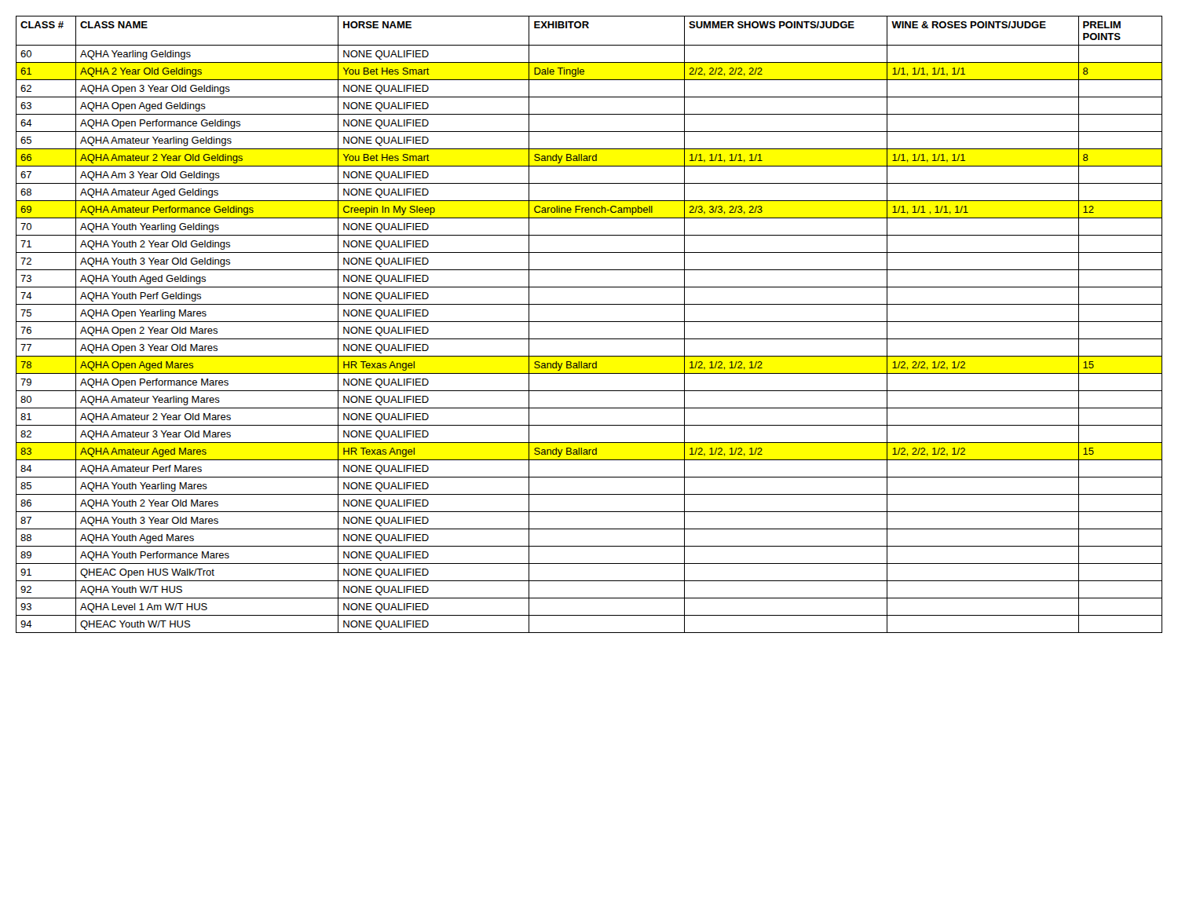| CLASS # | CLASS NAME | HORSE NAME | EXHIBITOR | SUMMER SHOWS POINTS/JUDGE | WINE & ROSES POINTS/JUDGE | PRELIM POINTS |
| --- | --- | --- | --- | --- | --- | --- |
| 60 | AQHA Yearling Geldings | NONE QUALIFIED | | | | |
| 61 | AQHA 2 Year Old Geldings | You Bet Hes Smart | Dale Tingle | 2/2, 2/2, 2/2, 2/2 | 1/1, 1/1, 1/1, 1/1 | 8 |
| 62 | AQHA Open 3 Year Old Geldings | NONE QUALIFIED | | | | |
| 63 | AQHA Open Aged Geldings | NONE QUALIFIED | | | | |
| 64 | AQHA Open Performance Geldings | NONE QUALIFIED | | | | |
| 65 | AQHA Amateur Yearling Geldings | NONE QUALIFIED | | | | |
| 66 | AQHA Amateur 2 Year Old Geldings | You Bet Hes Smart | Sandy Ballard | 1/1, 1/1, 1/1, 1/1 | 1/1, 1/1, 1/1, 1/1 | 8 |
| 67 | AQHA Am 3 Year Old Geldings | NONE QUALIFIED | | | | |
| 68 | AQHA Amateur Aged Geldings | NONE QUALIFIED | | | | |
| 69 | AQHA Amateur Performance Geldings | Creepin In My Sleep | Caroline French-Campbell | 2/3, 3/3, 2/3, 2/3 | 1/1, 1/1 , 1/1, 1/1 | 12 |
| 70 | AQHA Youth Yearling Geldings | NONE QUALIFIED | | | | |
| 71 | AQHA Youth 2 Year Old Geldings | NONE QUALIFIED | | | | |
| 72 | AQHA Youth 3 Year Old Geldings | NONE QUALIFIED | | | | |
| 73 | AQHA Youth Aged Geldings | NONE QUALIFIED | | | | |
| 74 | AQHA Youth Perf Geldings | NONE QUALIFIED | | | | |
| 75 | AQHA Open Yearling Mares | NONE QUALIFIED | | | | |
| 76 | AQHA Open 2 Year Old Mares | NONE QUALIFIED | | | | |
| 77 | AQHA Open 3 Year Old Mares | NONE QUALIFIED | | | | |
| 78 | AQHA Open Aged Mares | HR Texas Angel | Sandy Ballard | 1/2, 1/2, 1/2, 1/2 | 1/2, 2/2, 1/2, 1/2 | 15 |
| 79 | AQHA Open Performance Mares | NONE QUALIFIED | | | | |
| 80 | AQHA Amateur Yearling Mares | NONE QUALIFIED | | | | |
| 81 | AQHA Amateur 2 Year Old Mares | NONE QUALIFIED | | | | |
| 82 | AQHA Amateur 3 Year Old Mares | NONE QUALIFIED | | | | |
| 83 | AQHA Amateur Aged Mares | HR Texas Angel | Sandy Ballard | 1/2, 1/2, 1/2, 1/2 | 1/2, 2/2, 1/2, 1/2 | 15 |
| 84 | AQHA Amateur Perf Mares | NONE QUALIFIED | | | | |
| 85 | AQHA Youth Yearling Mares | NONE QUALIFIED | | | | |
| 86 | AQHA Youth 2 Year Old Mares | NONE QUALIFIED | | | | |
| 87 | AQHA Youth 3 Year Old Mares | NONE QUALIFIED | | | | |
| 88 | AQHA Youth Aged Mares | NONE QUALIFIED | | | | |
| 89 | AQHA Youth Performance Mares | NONE QUALIFIED | | | | |
| 91 | QHEAC Open HUS Walk/Trot | NONE QUALIFIED | | | | |
| 92 | AQHA Youth W/T HUS | NONE QUALIFIED | | | | |
| 93 | AQHA Level 1 Am W/T HUS | NONE QUALIFIED | | | | |
| 94 | QHEAC Youth W/T HUS | NONE QUALIFIED | | | | |